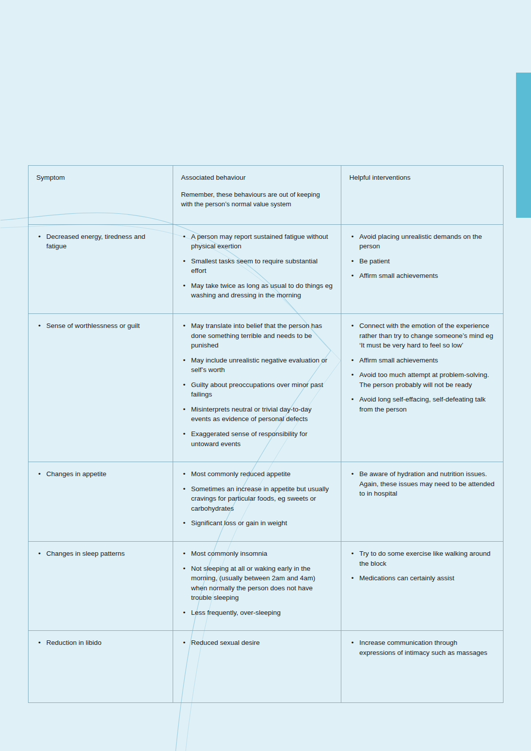| Symptom | Associated behaviour Remember, these behaviours are out of keeping with the person’s normal value system | Helpful interventions |
| --- | --- | --- |
| Decreased energy, tiredness and fatigue | A person may report sustained fatigue without physical exertion Smallest tasks seem to require substantial effort May take twice as long as usual to do things eg washing and dressing in the morning | Avoid placing unrealistic demands on the person Be patient Affirm small achievements |
| Sense of worthlessness or guilt | May translate into belief that the person has done something terrible and needs to be punished May include unrealistic negative evaluation or self’s worth Guilty about preoccupations over minor past failings Misinterprets neutral or trivial day-to-day events as evidence of personal defects Exaggerated sense of responsibility for untoward events | Connect with the emotion of the experience rather than try to change someone’s mind eg ‘It must be very hard to feel so low’ Affirm small achievements Avoid too much attempt at problem-solving. The person probably will not be ready Avoid long self-effacing, self-defeating talk from the person |
| Changes in appetite | Most commonly reduced appetite Sometimes an increase in appetite but usually cravings for particular foods, eg sweets or carbohydrates Significant loss or gain in weight | Be aware of hydration and nutrition issues. Again, these issues may need to be attended to in hospital |
| Changes in sleep patterns | Most commonly insomnia Not sleeping at all or waking early in the morning, (usually between 2am and 4am) when normally the person does not have trouble sleeping Less frequently, over-sleeping | Try to do some exercise like walking around the block Medications can certainly assist |
| Reduction in libido | Reduced sexual desire | Increase communication through expressions of intimacy such as massages |